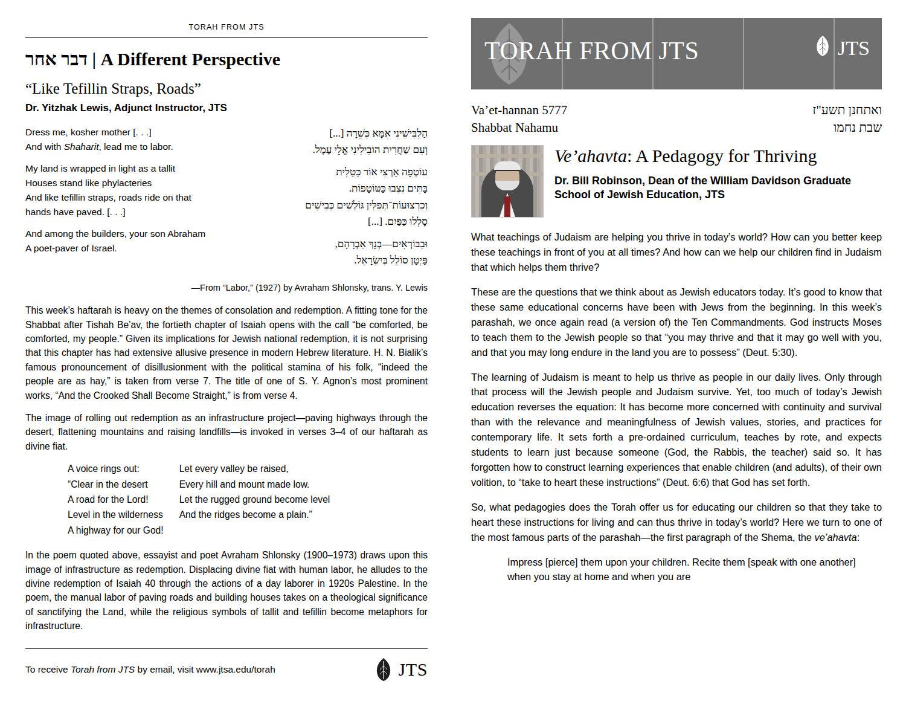Torah from JTS
דבר אחר | A Different Perspective
“Like Tefillin Straps, Roads”
Dr. Yitzhak Lewis, Adjunct Instructor, JTS
Dress me, kosher mother [. . .]
And with Shaharit, lead me to labor.
My land is wrapped in light as a tallit
Houses stand like phylacteries
And like tefillin straps, roads ride on that
hands have paved. [. . .]
And among the builders, your son Abraham
A poet-paver of Israel.
הַלְבִּישִׁינִי אִמָּא כְּשֵׁרָה [...]
וְעִם שַׁחֲרִית הוֹבִילִינִי אֱלֵי עָמָל.
עוֹטְפָה אַרְצִי אוֹר כַּטַּלִּית
בָּתִּים נִצְבוּ כַּטּוֹטָפוֹת.
וְכִרְצוּעוֹת־תְּפִלִּין גּוֹלְשִׁים כְּבִישִׁים
סָלְלוּ כַּפַּיִם. [...]
וּבַבּוֹרְאִים—בְּנֵךְ אַבְרָהָם,
פַּיְטָן סוֹלֵל בְּיִשְׂרָאֵל.
—From “Labor,” (1927) by Avraham Shlonsky, trans. Y. Lewis
This week’s haftarah is heavy on the themes of consolation and redemption. A fitting tone for the Shabbat after Tishah Be’av, the fortieth chapter of Isaiah opens with the call “be comforted, be comforted, my people.” Given its implications for Jewish national redemption, it is not surprising that this chapter has had extensive allusive presence in modern Hebrew literature. H. N. Bialik’s famous pronouncement of disillusionment with the political stamina of his folk, “indeed the people are as hay,” is taken from verse 7. The title of one of S. Y. Agnon’s most prominent works, “And the Crooked Shall Become Straight,” is from verse 4.
The image of rolling out redemption as an infrastructure project—paving highways through the desert, flattening mountains and raising landfills—is invoked in verses 3–4 of our haftarah as divine fiat.
| A voice rings out: | Let every valley be raised, |
| “Clear in the desert | Every hill and mount made low. |
| A road for the Lord! | Let the rugged ground become level |
| Level in the wilderness | And the ridges become a plain.” |
| A highway for our God! | |
In the poem quoted above, essayist and poet Avraham Shlonsky (1900–1973) draws upon this image of infrastructure as redemption. Displacing divine fiat with human labor, he alludes to the divine redemption of Isaiah 40 through the actions of a day laborer in 1920s Palestine. In the poem, the manual labor of paving roads and building houses takes on a theological significance of sanctifying the Land, while the religious symbols of tallit and tefillin become metaphors for infrastructure.
To receive Torah from JTS by email, visit www.jtsa.edu/torah
JTS
TORAH FROM JTS
JTS
Va’et-hannan 5777 ואתחנן תשע"ז
Shabbat Nahamu שבת נחמו
Ve’ahavta: A Pedagogy for Thriving
Dr. Bill Robinson, Dean of the William Davidson Graduate School of Jewish Education, JTS
What teachings of Judaism are helping you thrive in today’s world? How can you better keep these teachings in front of you at all times? And how can we help our children find in Judaism that which helps them thrive?
These are the questions that we think about as Jewish educators today. It’s good to know that these same educational concerns have been with Jews from the beginning. In this week’s parashah, we once again read (a version of) the Ten Commandments. God instructs Moses to teach them to the Jewish people so that “you may thrive and that it may go well with you, and that you may long endure in the land you are to possess” (Deut. 5:30).
The learning of Judaism is meant to help us thrive as people in our daily lives. Only through that process will the Jewish people and Judaism survive. Yet, too much of today’s Jewish education reverses the equation: It has become more concerned with continuity and survival than with the relevance and meaningfulness of Jewish values, stories, and practices for contemporary life. It sets forth a pre-ordained curriculum, teaches by rote, and expects students to learn just because someone (God, the Rabbis, the teacher) said so. It has forgotten how to construct learning experiences that enable children (and adults), of their own volition, to “take to heart these instructions” (Deut. 6:6) that God has set forth.
So, what pedagogies does the Torah offer us for educating our children so that they take to heart these instructions for living and can thus thrive in today’s world? Here we turn to one of the most famous parts of the parashah—the first paragraph of the Shema, the ve’ahavta:
Impress [pierce] them upon your children. Recite them [speak with one another] when you stay at home and when you are